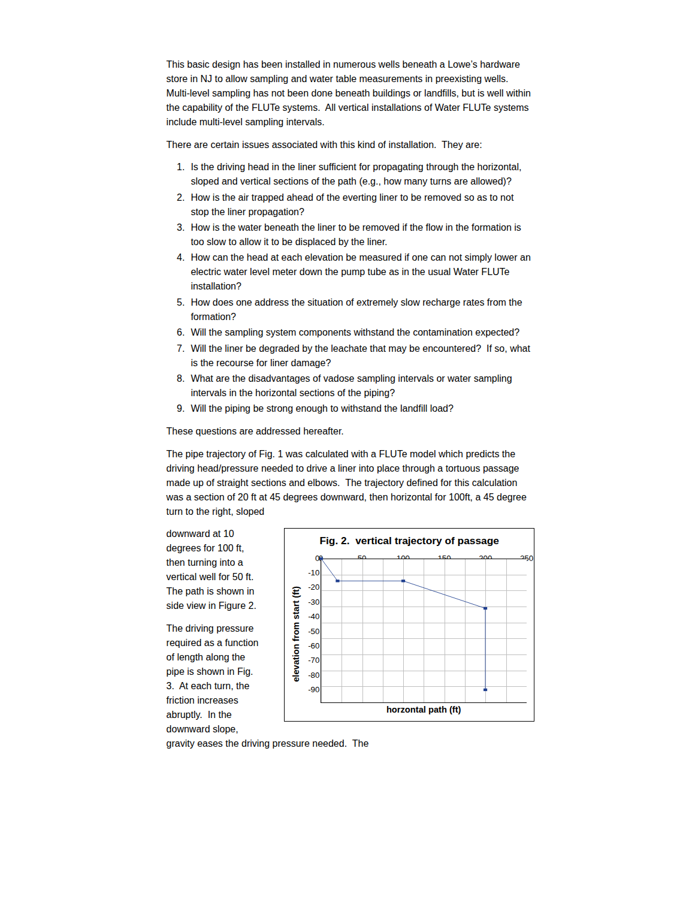This basic design has been installed in numerous wells beneath a Lowe’s hardware store in NJ to allow sampling and water table measurements in preexisting wells. Multi-level sampling has not been done beneath buildings or landfills, but is well within the capability of the FLUTe systems. All vertical installations of Water FLUTe systems include multi-level sampling intervals.
There are certain issues associated with this kind of installation. They are:
Is the driving head in the liner sufficient for propagating through the horizontal, sloped and vertical sections of the path (e.g., how many turns are allowed)?
How is the air trapped ahead of the everting liner to be removed so as to not stop the liner propagation?
How is the water beneath the liner to be removed if the flow in the formation is too slow to allow it to be displaced by the liner.
How can the head at each elevation be measured if one can not simply lower an electric water level meter down the pump tube as in the usual Water FLUTe installation?
How does one address the situation of extremely slow recharge rates from the formation?
Will the sampling system components withstand the contamination expected?
Will the liner be degraded by the leachate that may be encountered? If so, what is the recourse for liner damage?
What are the disadvantages of vadose sampling intervals or water sampling intervals in the horizontal sections of the piping?
Will the piping be strong enough to withstand the landfill load?
These questions are addressed hereafter.
The pipe trajectory of Fig. 1 was calculated with a FLUTe model which predicts the driving head/pressure needed to drive a liner into place through a tortuous passage made up of straight sections and elbows. The trajectory defined for this calculation was a section of 20 ft at 45 degrees downward, then horizontal for 100ft, a 45 degree turn to the right, sloped
Fig. 2. vertical trajectory of passage
elevation from start (ft)
0
-10
-20
-30
-40
-50
-60
-70
-80
-90
0
50
100
150
200
250
horzontal path (ft)
downward at 10 degrees for 100 ft, then turning into a vertical well for 50 ft. The path is shown in side view in Figure 2.
The driving pressure required as a function of length along the pipe is shown in Fig. 3. At each turn, the friction increases abruptly. In the downward slope, gravity eases the driving pressure needed. The